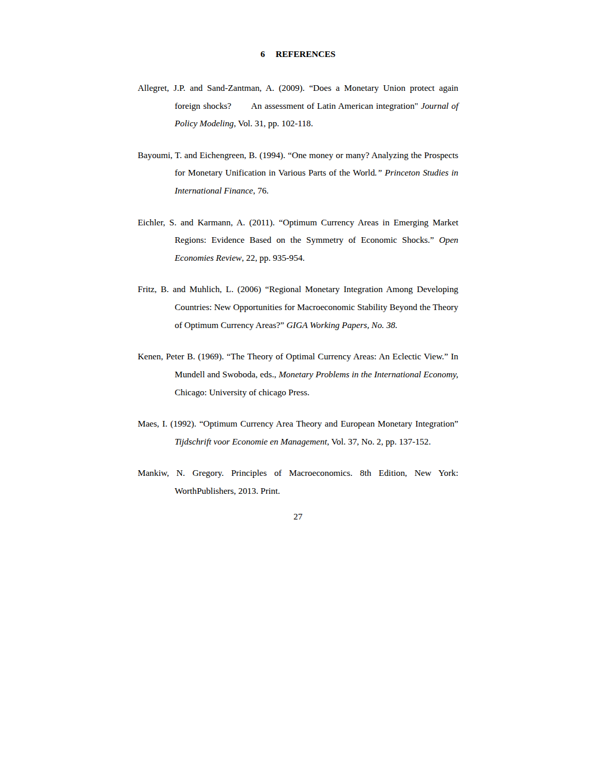6 REFERENCES
Allegret, J.P. and Sand-Zantman, A. (2009). “Does a Monetary Union protect again foreign shocks? An assessment of Latin American integration" Journal of Policy Modeling, Vol. 31, pp. 102-118.
Bayoumi, T. and Eichengreen, B. (1994). “One money or many? Analyzing the Prospects for Monetary Unification in Various Parts of the World.” Princeton Studies in International Finance, 76.
Eichler, S. and Karmann, A. (2011). “Optimum Currency Areas in Emerging Market Regions: Evidence Based on the Symmetry of Economic Shocks.” Open Economies Review, 22, pp. 935-954.
Fritz, B. and Muhlich, L. (2006) “Regional Monetary Integration Among Developing Countries: New Opportunities for Macroeconomic Stability Beyond the Theory of Optimum Currency Areas?” GIGA Working Papers, No. 38.
Kenen, Peter B. (1969). “The Theory of Optimal Currency Areas: An Eclectic View.” In Mundell and Swoboda, eds., Monetary Problems in the International Economy, Chicago: University of chicago Press.
Maes, I. (1992). “Optimum Currency Area Theory and European Monetary Integration” Tijdschrift voor Economie en Management, Vol. 37, No. 2, pp. 137-152.
Mankiw, N. Gregory. Principles of Macroeconomics. 8th Edition, New York: WorthPublishers, 2013. Print.
27